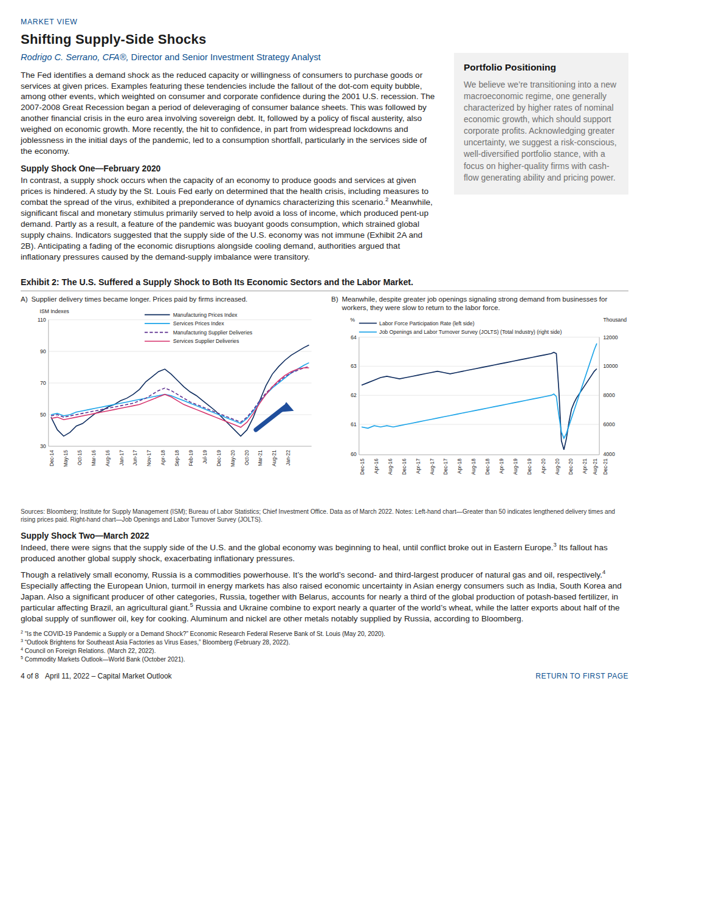MARKET VIEW
Shifting Supply-Side Shocks
Rodrigo C. Serrano, CFA®, Director and Senior Investment Strategy Analyst
The Fed identifies a demand shock as the reduced capacity or willingness of consumers to purchase goods or services at given prices. Examples featuring these tendencies include the fallout of the dot-com equity bubble, among other events, which weighted on consumer and corporate confidence during the 2001 U.S. recession. The 2007-2008 Great Recession began a period of deleveraging of consumer balance sheets. This was followed by another financial crisis in the euro area involving sovereign debt. It, followed by a policy of fiscal austerity, also weighed on economic growth. More recently, the hit to confidence, in part from widespread lockdowns and joblessness in the initial days of the pandemic, led to a consumption shortfall, particularly in the services side of the economy.
Supply Shock One—February 2020
In contrast, a supply shock occurs when the capacity of an economy to produce goods and services at given prices is hindered. A study by the St. Louis Fed early on determined that the health crisis, including measures to combat the spread of the virus, exhibited a preponderance of dynamics characterizing this scenario.2 Meanwhile, significant fiscal and monetary stimulus primarily served to help avoid a loss of income, which produced pent-up demand. Partly as a result, a feature of the pandemic was buoyant goods consumption, which strained global supply chains. Indicators suggested that the supply side of the U.S. economy was not immune (Exhibit 2A and 2B). Anticipating a fading of the economic disruptions alongside cooling demand, authorities argued that inflationary pressures caused by the demand-supply imbalance were transitory.
Portfolio Positioning
We believe we’re transitioning into a new macroeconomic regime, one generally characterized by higher rates of nominal economic growth, which should support corporate profits. Acknowledging greater uncertainty, we suggest a risk-conscious, well-diversified portfolio stance, with a focus on higher-quality firms with cash-flow generating ability and pricing power.
Exhibit 2: The U.S. Suffered a Supply Shock to Both Its Economic Sectors and the Labor Market.
A) Supplier delivery times became longer. Prices paid by firms increased.
ISM Indexes Manufacturing Prices Index Services Prices Index Manufacturing Supplier Deliveries Services Supplier Deliveries 110 90 70 50 30 Dec-14 May-15 Oct-15 Mar-16 Aug-16 Jan-17 Jun-17 Nov-17 Apr-18 Sep-18 Feb-19 Jul-19 Dec-19 May-20 Oct-20 Mar-21 Aug-21 Jan-22
B) Meanwhile, despite greater job openings signaling strong demand from businesses for workers, they were slow to return to the labor force.
% Thousand Labor Force Participation Rate (left side) Job Openings and Labor Turnover Survey (JOLTS) (Total Industry) (right side) 64 63 62 61 60 12000 10000 8000 6000 4000 Dec-15 Apr-16 Aug-16 Dec-16 Apr-17 Aug-17 Dec-17 Apr-18 Aug-18 Dec-18 Apr-19 Aug-19 Dec-19 Apr-20 Aug-20 Dec-20 Apr-21 Aug-21 Dec-21
Sources: Bloomberg; Institute for Supply Management (ISM); Bureau of Labor Statistics; Chief Investment Office. Data as of March 2022. Notes: Left-hand chart—Greater than 50 indicates lengthened delivery times and rising prices paid. Right-hand chart—Job Openings and Labor Turnover Survey (JOLTS).
Supply Shock Two—March 2022
Indeed, there were signs that the supply side of the U.S. and the global economy was beginning to heal, until conflict broke out in Eastern Europe.3 Its fallout has produced another global supply shock, exacerbating inflationary pressures.
Though a relatively small economy, Russia is a commodities powerhouse. It’s the world’s second- and third-largest producer of natural gas and oil, respectively.4 Especially affecting the European Union, turmoil in energy markets has also raised economic uncertainty in Asian energy consumers such as India, South Korea and Japan. Also a significant producer of other categories, Russia, together with Belarus, accounts for nearly a third of the global production of potash-based fertilizer, in particular affecting Brazil, an agricultural giant.5 Russia and Ukraine combine to export nearly a quarter of the world’s wheat, while the latter exports about half of the global supply of sunflower oil, key for cooking. Aluminum and nickel are other metals notably supplied by Russia, according to Bloomberg.
2 “Is the COVID-19 Pandemic a Supply or a Demand Shock?” Economic Research Federal Reserve Bank of St. Louis (May 20, 2020).
3 “Outlook Brightens for Southeast Asia Factories as Virus Eases,” Bloomberg (February 28, 2022).
4 Council on Foreign Relations. (March 22, 2022).
5 Commodity Markets Outlook—World Bank (October 2021).
4 of 8 April 11, 2022 – Capital Market Outlook
RETURN TO FIRST PAGE